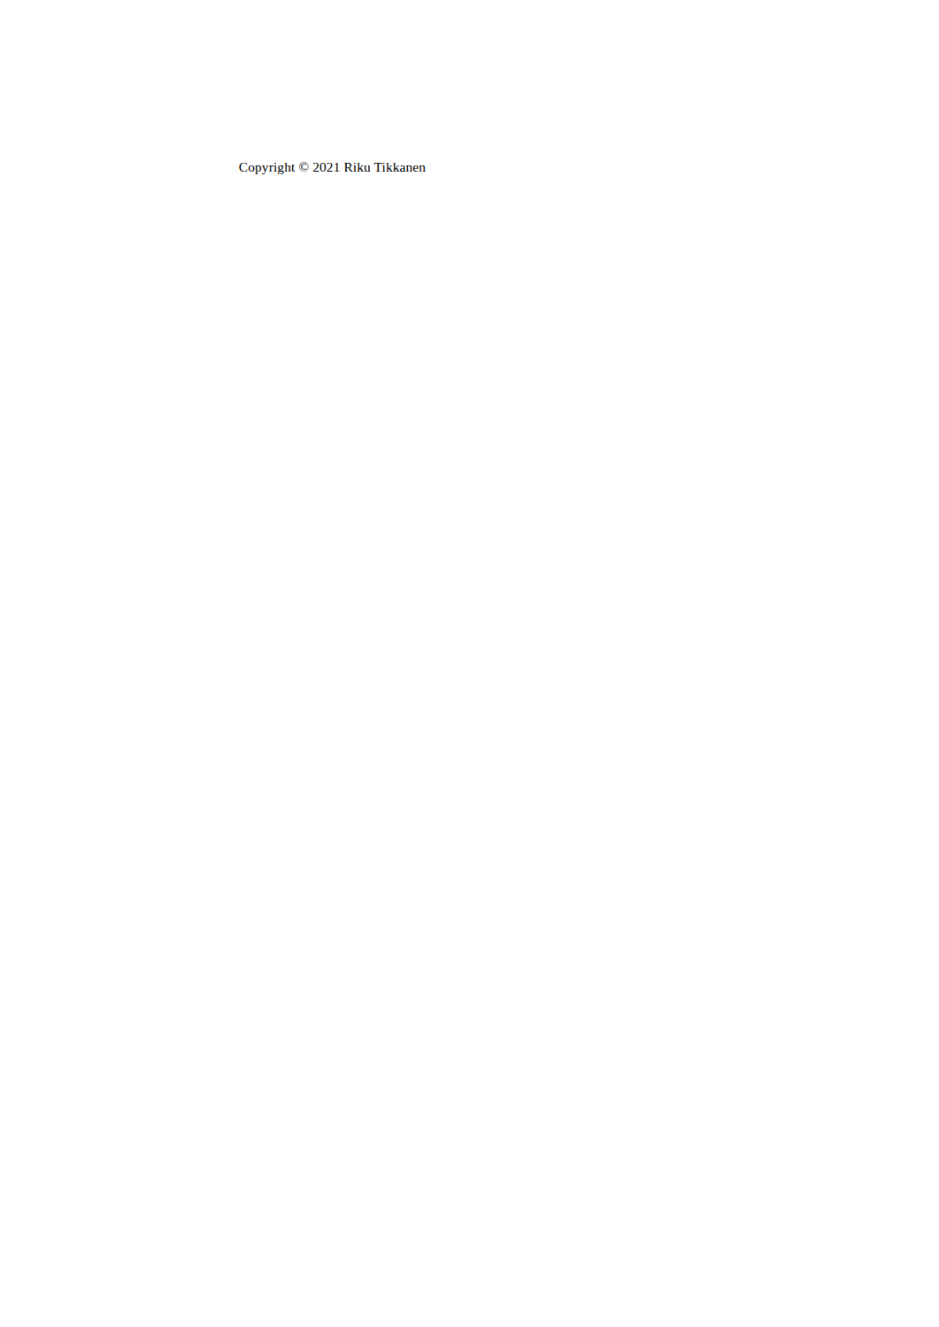Copyright © 2021 Riku Tikkanen